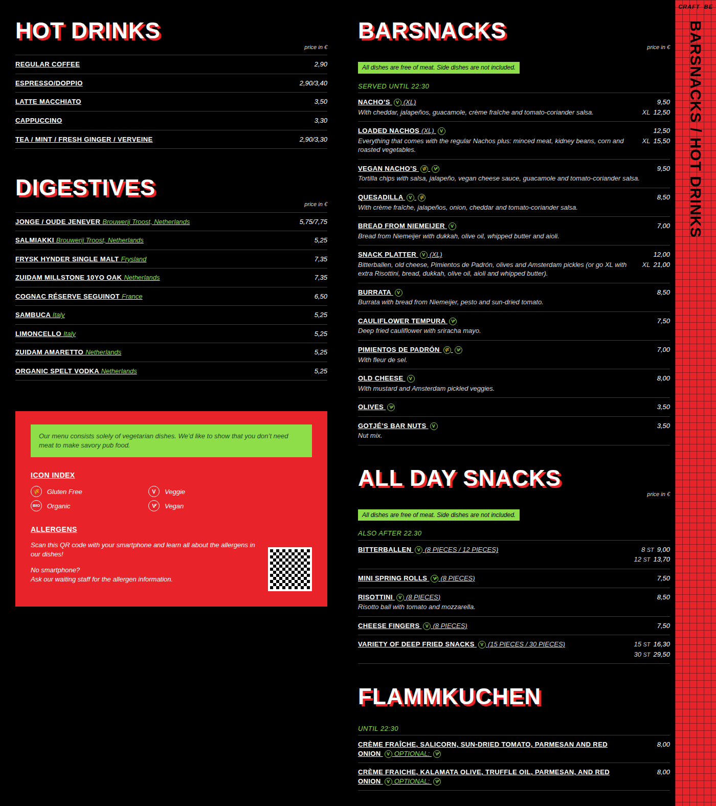CRAFT BE
BARSNACKS / HOT DRINKS
HOT DRINKS
price in €
REGULAR COFFEE 2,90
ESPRESSO/DOPPIO 2,90/3,40
LATTE MACCHIATO 3,50
CAPPUCCINO 3,30
TEA / MINT / FRESH GINGER / VERVEINE 2,90/3,30
DIGESTIVES
price in €
JONGE / OUDE JENEVER Brouwerij Troost, Netherlands 5,75/7,75
SALMIAKKI Brouwerij Troost, Netherlands 5,25
FRYSK HYNDER SINGLE MALT Frysland 7,35
ZUIDAM MILLSTONE 10YO OAK Netherlands 7,35
COGNAC RÉSERVE SEGUINOT France 6,50
SAMBUCA Italy 5,25
LIMONCELLO Italy 5,25
ZUIDAM AMARETTO Netherlands 5,25
ORGANIC SPELT VODKA Netherlands 5,25
Our menu consists solely of vegetarian dishes. We’d like to show that you don’t need meat to make savory pub food.
ICON INDEX
🌾 Gluten Free
V Veggie
BIO Organic
V Vegan
ALLERGENS
Scan this QR code with your smartphone and learn all about the allergens in our dishes!
No smartphone?
Ask our waiting staff for the allergen information.
BARSNACKS
price in €
All dishes are free of meat. Side dishes are not included.
SERVED UNTIL 22:30
NACHO’S V (XL) 9,50
With cheddar, jalapeños, guacamole, crème fraîche and tomato-coriander salsa. XL12,50
LOADED NACHOS (XL) V 12,50
Everything that comes with the regular Nachos plus: minced meat, kidney beans, corn and roasted vegetables. XL15,50
VEGAN NACHO’S 🌾 V 9,50
Tortilla chips with salsa, jalapeño, vegan cheese sauce, guacamole and tomato-coriander salsa.
QUESADILLA V 🌾 8,50
With crème fraîche, jalapeños, onion, cheddar and tomato-coriander salsa.
BREAD FROM NIEMEIJER V 7,00
Bread from Niemeijer with dukkah, olive oil, whipped butter and aioli.
SNACK PLATTER V (XL) 12,00
Bitterballen, old cheese, Pimientos de Padrón, olives and Amsterdam pickles (or go XL with extra Risottini, bread, dukkah, olive oil, aioli and whipped butter). XL21,00
BURRATA V 8,50
Burrata with bread from Niemeijer, pesto and sun-dried tomato.
CAULIFLOWER TEMPURA V 7,50
Deep fried cauliflower with sriracha mayo.
PIMIENTOS DE PADRÓN 🌾 V 7,00
With fleur de sel.
OLD CHEESE V 8,00
With mustard and Amsterdam pickled veggies.
OLIVES V 3,50
GOTJÉ’S BAR NUTS V 3,50
Nut mix.
ALL DAY SNACKS
price in €
All dishes are free of meat. Side dishes are not included.
ALSO AFTER 22.30
BITTERBALLEN V (8 PIECES / 12 PIECES) 8 ST9,00
12 ST13,70
MINI SPRING ROLLS V (8 PIECES) 7,50
RISOTTINI V (8 PIECES) 8,50
Risotto ball with tomato and mozzarella.
CHEESE FINGERS V (8 PIECES) 7,50
VARIETY OF DEEP FRIED SNACKS V (15 PIECES / 30 PIECES) 15 ST16,30
30 ST29,50
FLAMMKUCHEN
UNTIL 22:30
CRÈME FRAÎCHE, SALICORN, SUN-DRIED TOMATO, PARMESAN AND RED ONION V OPTIONAL: V 8,00
CRÈME FRAICHE, KALAMATA OLIVE, TRUFFLE OIL, PARMESAN, AND RED ONION V OPTIONAL: V 8,00